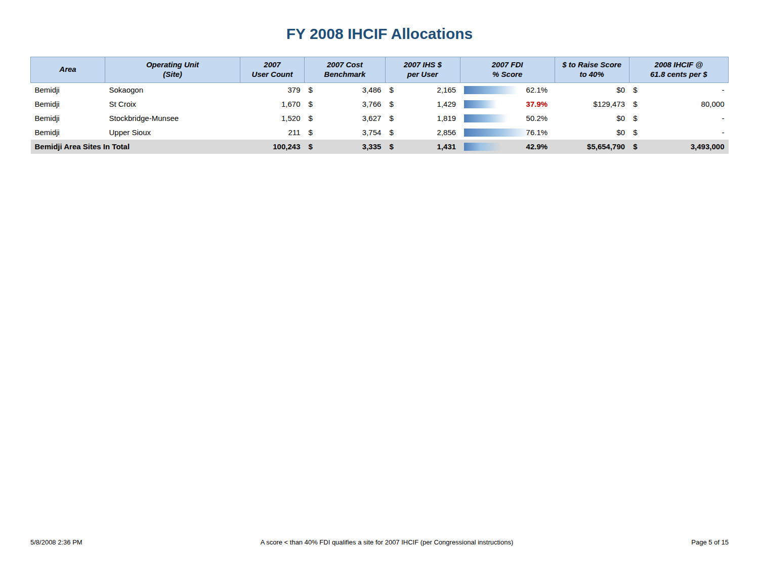FY 2008 IHCIF Allocations
| Area | Operating Unit (Site) | 2007 User Count | 2007 Cost Benchmark | 2007 IHS $ per User | 2007 FDI % Score | $ to Raise Score to 40% | 2008 IHCIF @ 61.8 cents per $ |
| --- | --- | --- | --- | --- | --- | --- | --- |
| Bemidji | Sokaogon | 379 | $ | 3,486 | $ | 2,165 | 62.1% | $0 | $ | - |
| Bemidji | St Croix | 1,670 | $ | 3,766 | $ | 1,429 | 37.9% | $129,473 | $ | 80,000 |
| Bemidji | Stockbridge-Munsee | 1,520 | $ | 3,627 | $ | 1,819 | 50.2% | $0 | $ | - |
| Bemidji | Upper Sioux | 211 | $ | 3,754 | $ | 2,856 | 76.1% | $0 | $ | - |
| Bemidji Area Sites In Total | 100,243 | $ | 3,335 | $ | 1,431 | 42.9% | $5,654,790 | $ | 3,493,000 |
5/8/2008 2:36 PM
A score < than 40% FDI qualifies a site for 2007 IHCIF (per Congressional instructions)
Page 5 of 15